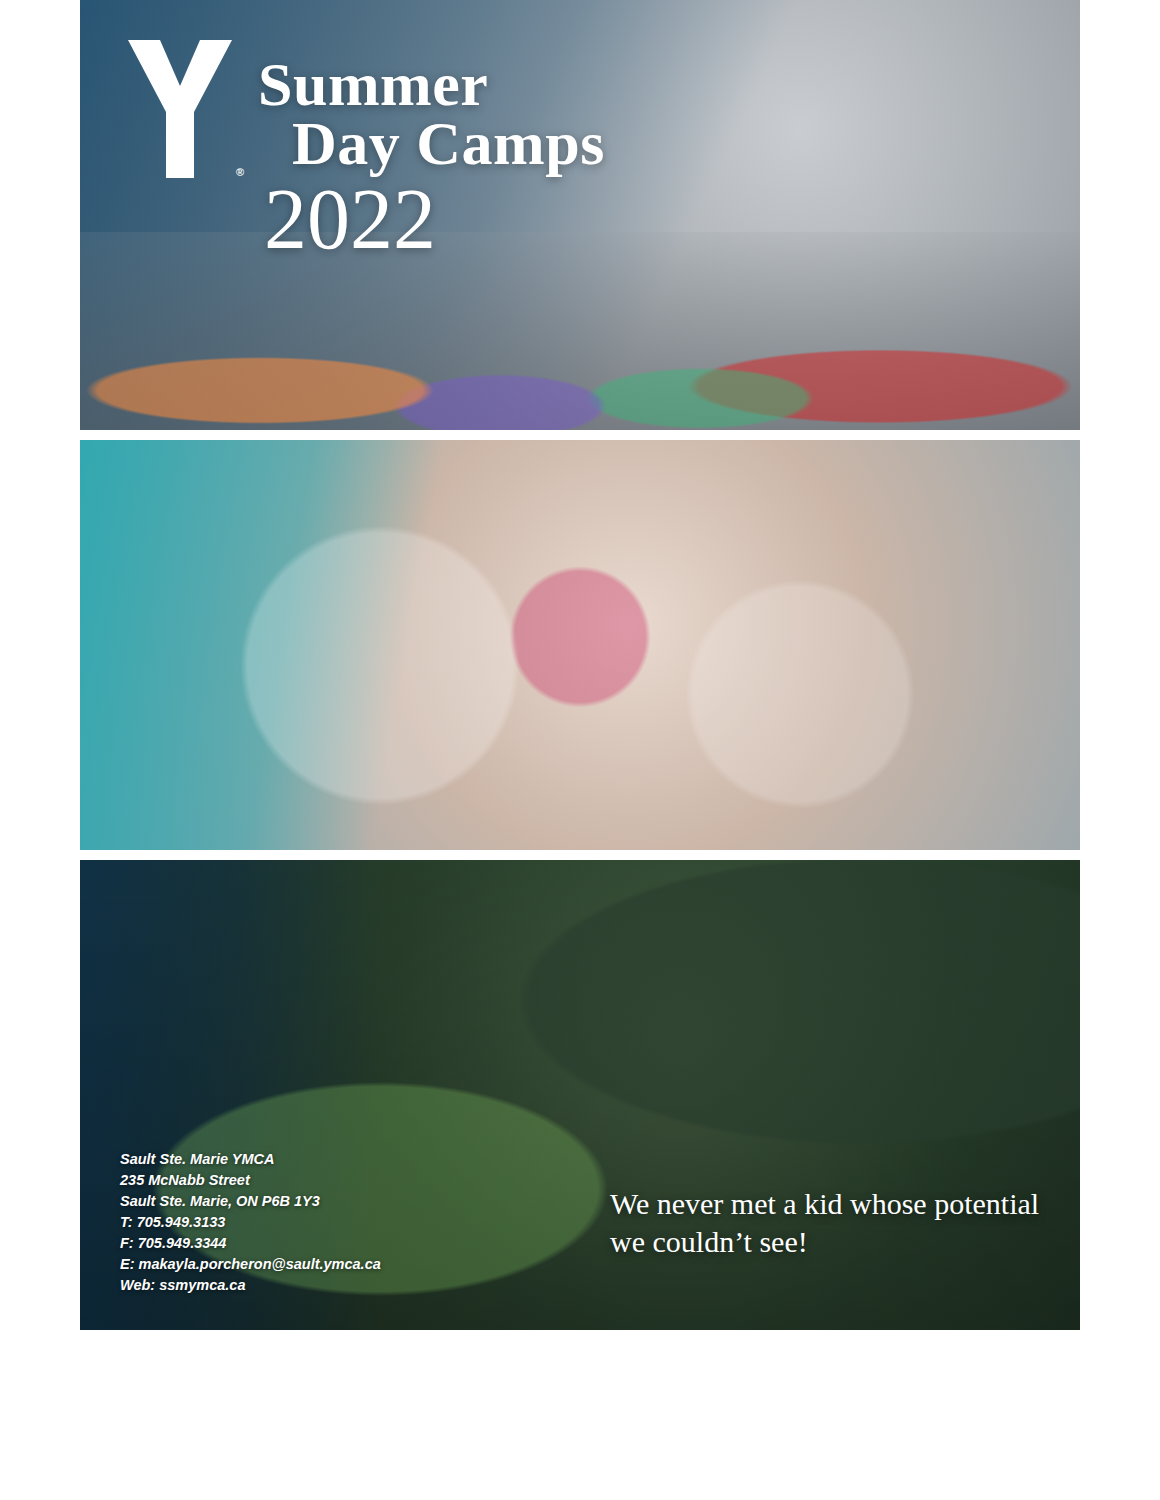®
Summer Day Camps 2022
Four smiling children at the edge of a swimming pool.
Sault Ste. Marie YMCA
235 McNabb Street
Sault Ste. Marie, ON P6B 1Y3
T: 705.949.3133
F: 705.949.3344
E: makayla.porcheron@sault.ymca.ca
Web: ssmymca.ca
We never met a kid whose potential we couldn’t see!